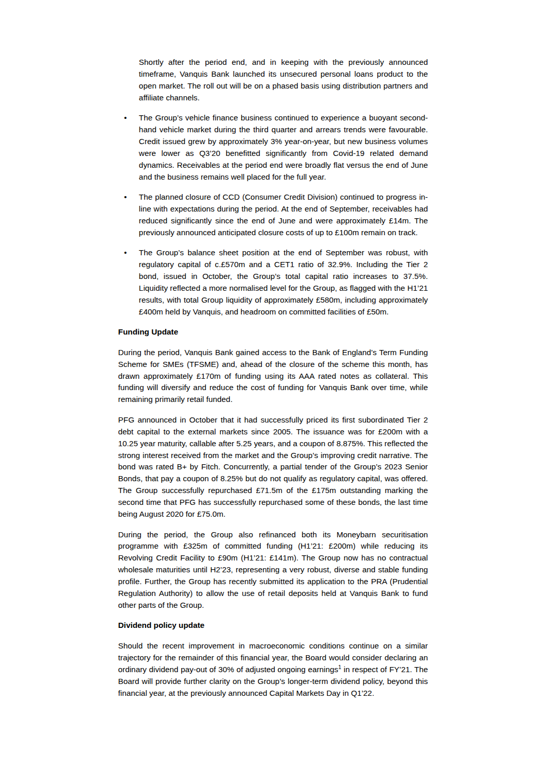Shortly after the period end, and in keeping with the previously announced timeframe, Vanquis Bank launched its unsecured personal loans product to the open market. The roll out will be on a phased basis using distribution partners and affiliate channels.
The Group’s vehicle finance business continued to experience a buoyant second-hand vehicle market during the third quarter and arrears trends were favourable. Credit issued grew by approximately 3% year-on-year, but new business volumes were lower as Q3’20 benefitted significantly from Covid-19 related demand dynamics. Receivables at the period end were broadly flat versus the end of June and the business remains well placed for the full year.
The planned closure of CCD (Consumer Credit Division) continued to progress in-line with expectations during the period. At the end of September, receivables had reduced significantly since the end of June and were approximately £14m. The previously announced anticipated closure costs of up to £100m remain on track.
The Group’s balance sheet position at the end of September was robust, with regulatory capital of c.£570m and a CET1 ratio of 32.9%. Including the Tier 2 bond, issued in October, the Group’s total capital ratio increases to 37.5%. Liquidity reflected a more normalised level for the Group, as flagged with the H1’21 results, with total Group liquidity of approximately £580m, including approximately £400m held by Vanquis, and headroom on committed facilities of £50m.
Funding Update
During the period, Vanquis Bank gained access to the Bank of England’s Term Funding Scheme for SMEs (TFSME) and, ahead of the closure of the scheme this month, has drawn approximately £170m of funding using its AAA rated notes as collateral. This funding will diversify and reduce the cost of funding for Vanquis Bank over time, while remaining primarily retail funded.
PFG announced in October that it had successfully priced its first subordinated Tier 2 debt capital to the external markets since 2005. The issuance was for £200m with a 10.25 year maturity, callable after 5.25 years, and a coupon of 8.875%. This reflected the strong interest received from the market and the Group’s improving credit narrative. The bond was rated B+ by Fitch. Concurrently, a partial tender of the Group’s 2023 Senior Bonds, that pay a coupon of 8.25% but do not qualify as regulatory capital, was offered. The Group successfully repurchased £71.5m of the £175m outstanding marking the second time that PFG has successfully repurchased some of these bonds, the last time being August 2020 for £75.0m.
During the period, the Group also refinanced both its Moneybarn securitisation programme with £325m of committed funding (H1’21: £200m) while reducing its Revolving Credit Facility to £90m (H1’21: £141m). The Group now has no contractual wholesale maturities until H2’23, representing a very robust, diverse and stable funding profile. Further, the Group has recently submitted its application to the PRA (Prudential Regulation Authority) to allow the use of retail deposits held at Vanquis Bank to fund other parts of the Group.
Dividend policy update
Should the recent improvement in macroeconomic conditions continue on a similar trajectory for the remainder of this financial year, the Board would consider declaring an ordinary dividend pay-out of 30% of adjusted ongoing earnings1 in respect of FY’21. The Board will provide further clarity on the Group’s longer-term dividend policy, beyond this financial year, at the previously announced Capital Markets Day in Q1’22.